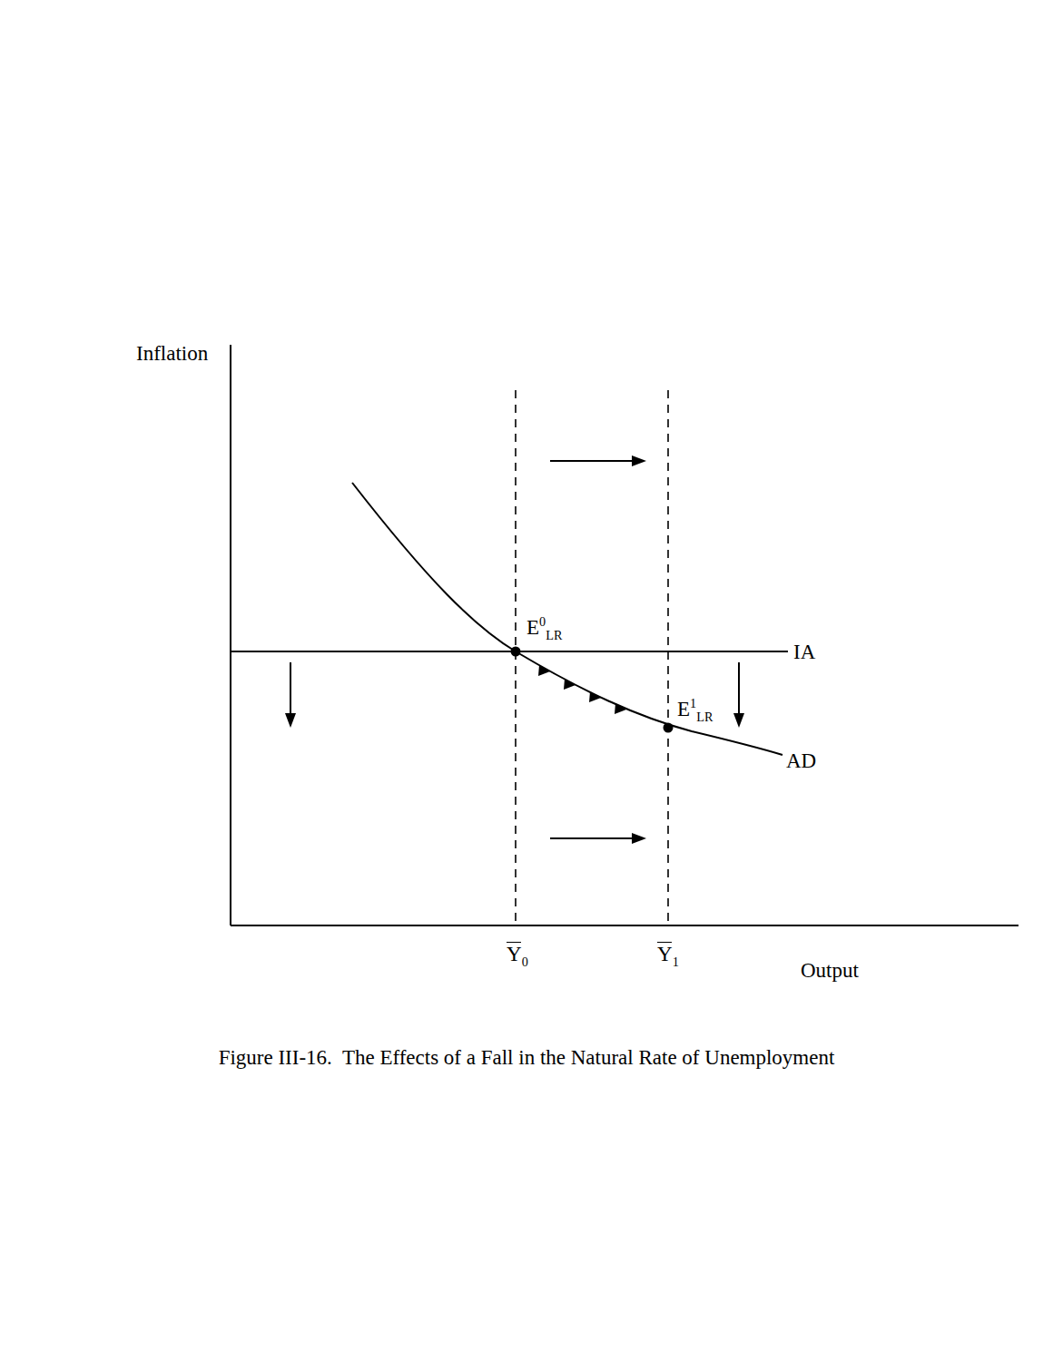Inflation
Output
IA
AD
E0LR
E1LR
Y0
Y1
Figure III-16. The Effects of a Fall in the Natural Rate of Unemployment